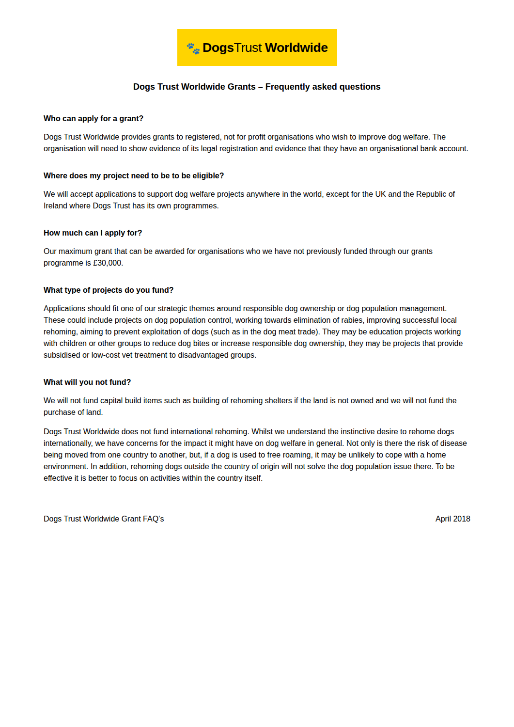🐾DogsTrust Worldwide
Dogs Trust Worldwide Grants – Frequently asked questions
Who can apply for a grant?
Dogs Trust Worldwide provides grants to registered, not for profit organisations who wish to improve dog welfare. The organisation will need to show evidence of its legal registration and evidence that they have an organisational bank account.
Where does my project need to be to be eligible?
We will accept applications to support dog welfare projects anywhere in the world, except for the UK and the Republic of Ireland where Dogs Trust has its own programmes.
How much can I apply for?
Our maximum grant that can be awarded for organisations who we have not previously funded through our grants programme is £30,000.
What type of projects do you fund?
Applications should fit one of our strategic themes around responsible dog ownership or dog population management. These could include projects on dog population control, working towards elimination of rabies, improving successful local rehoming, aiming to prevent exploitation of dogs (such as in the dog meat trade). They may be education projects working with children or other groups to reduce dog bites or increase responsible dog ownership, they may be projects that provide subsidised or low-cost vet treatment to disadvantaged groups.
What will you not fund?
We will not fund capital build items such as building of rehoming shelters if the land is not owned and we will not fund the purchase of land.
Dogs Trust Worldwide does not fund international rehoming. Whilst we understand the instinctive desire to rehome dogs internationally, we have concerns for the impact it might have on dog welfare in general. Not only is there the risk of disease being moved from one country to another, but, if a dog is used to free roaming, it may be unlikely to cope with a home environment. In addition, rehoming dogs outside the country of origin will not solve the dog population issue there. To be effective it is better to focus on activities within the country itself.
Dogs Trust Worldwide Grant FAQ’s April 2018